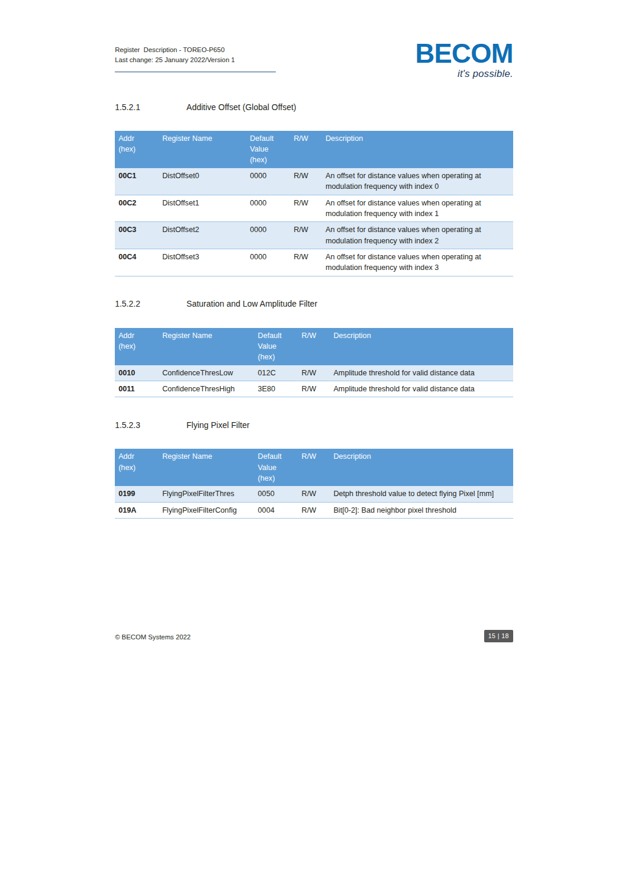Register Description - TOREO-P650
Last change: 25 January 2022/Version 1
BECOM
it's possible.
1.5.2.1
Additive Offset (Global Offset)
| Addr (hex) | Register Name | Default Value (hex) | R/W | Description |
| --- | --- | --- | --- | --- |
| 00C1 | DistOffset0 | 0000 | R/W | An offset for distance values when operating at modulation frequency with index 0 |
| 00C2 | DistOffset1 | 0000 | R/W | An offset for distance values when operating at modulation frequency with index 1 |
| 00C3 | DistOffset2 | 0000 | R/W | An offset for distance values when operating at modulation frequency with index 2 |
| 00C4 | DistOffset3 | 0000 | R/W | An offset for distance values when operating at modulation frequency with index 3 |
1.5.2.2
Saturation and Low Amplitude Filter
| Addr (hex) | Register Name | Default Value (hex) | R/W | Description |
| --- | --- | --- | --- | --- |
| 0010 | ConfidenceThresLow | 012C | R/W | Amplitude threshold for valid distance data |
| 0011 | ConfidenceThresHigh | 3E80 | R/W | Amplitude threshold for valid distance data |
1.5.2.3
Flying Pixel Filter
| Addr (hex) | Register Name | Default Value (hex) | R/W | Description |
| --- | --- | --- | --- | --- |
| 0199 | FlyingPixelFilterThres | 0050 | R/W | Detph threshold value to detect flying Pixel [mm] |
| 019A | FlyingPixelFilterConfig | 0004 | R/W | Bit[0-2]: Bad neighbor pixel threshold |
© BECOM Systems 2022
15 | 18